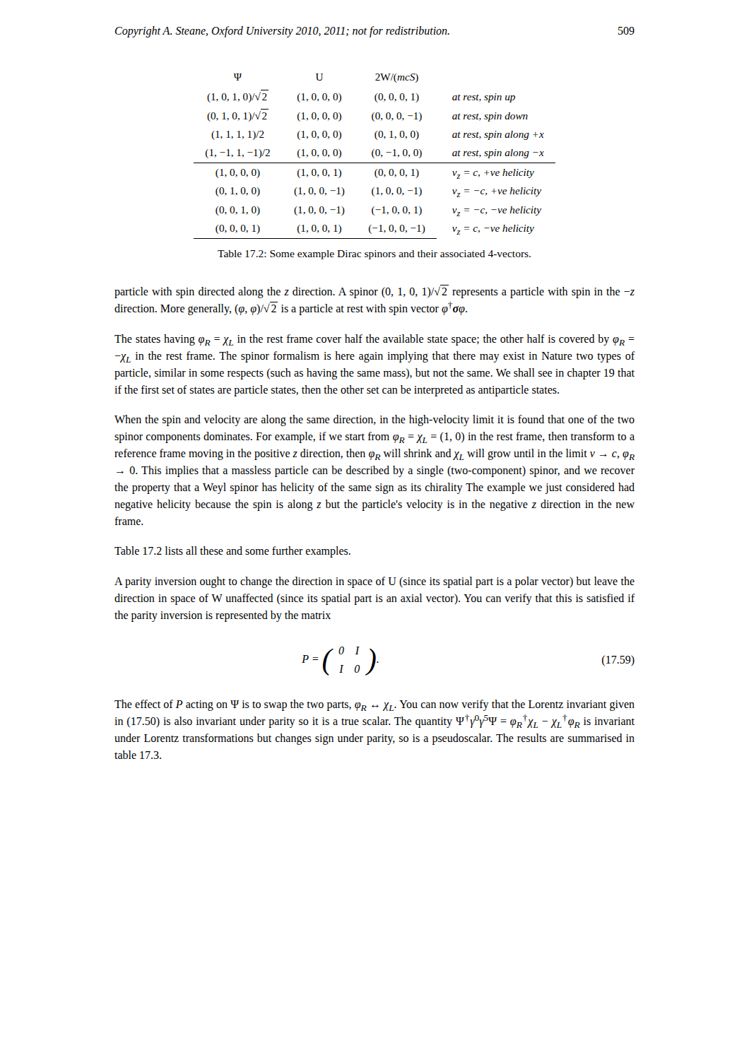Copyright A. Steane, Oxford University 2010, 2011; not for redistribution. 509
| Ψ | U | 2 W /( mcS ) | |
| --- | --- | --- | --- |
| (1, 0, 1, 0)/ √ 2 | (1, 0, 0, 0) | (0, 0, 0, 1) | at rest, spin up |
| (0, 1, 0, 1)/ √ 2 | (1, 0, 0, 0) | (0, 0, 0, −1) | at rest, spin down |
| (1, 1, 1, 1)/2 | (1, 0, 0, 0) | (0, 1, 0, 0) | at rest, spin along + x |
| (1, −1, 1, −1)/2 | (1, 0, 0, 0) | (0, −1, 0, 0) | at rest, spin along − x |
| (1, 0, 0, 0) | (1, 0, 0, 1) | (0, 0, 0, 1) | v z = c , +ve helicity |
| (0, 1, 0, 0) | (1, 0, 0, −1) | (1, 0, 0, −1) | v z = − c , +ve helicity |
| (0, 0, 1, 0) | (1, 0, 0, −1) | (−1, 0, 0, 1) | v z = − c , −ve helicity |
| (0, 0, 0, 1) | (1, 0, 0, 1) | (−1, 0, 0, −1) | v z = c , −ve helicity |
Table 17.2: Some example Dirac spinors and their associated 4-vectors.
particle with spin directed along the z direction. A spinor (0, 1, 0, 1)/√2 represents a particle with spin in the −z direction. More generally, (φ, φ)/√2 is a particle at rest with spin vector φ†σφ.
The states having φR = χL in the rest frame cover half the available state space; the other half is covered by φR = −χL in the rest frame. The spinor formalism is here again implying that there may exist in Nature two types of particle, similar in some respects (such as having the same mass), but not the same. We shall see in chapter 19 that if the first set of states are particle states, then the other set can be interpreted as antiparticle states.
When the spin and velocity are along the same direction, in the high-velocity limit it is found that one of the two spinor components dominates. For example, if we start from φR = χL = (1, 0) in the rest frame, then transform to a reference frame moving in the positive z direction, then φR will shrink and χL will grow until in the limit v → c, φR → 0. This implies that a massless particle can be described by a single (two-component) spinor, and we recover the property that a Weyl spinor has helicity of the same sign as its chirality The example we just considered had negative helicity because the spin is along z but the particle's velocity is in the negative z direction in the new frame.
Table 17.2 lists all these and some further examples.
A parity inversion ought to change the direction in space of U (since its spatial part is a polar vector) but leave the direction in space of W unaffected (since its spatial part is an axial vector). You can verify that this is satisfied if the parity inversion is represented by the matrix
P = (
| 0 | I |
| I | 0 |
) .
(17.59)
The effect of P acting on Ψ is to swap the two parts, φR ↔ χL. You can now verify that the Lorentz invariant given in (17.50) is also invariant under parity so it is a true scalar. The quantity Ψ†γ0γ5Ψ = φR†χL − χL†φR is invariant under Lorentz transformations but changes sign under parity, so is a pseudoscalar. The results are summarised in table 17.3.